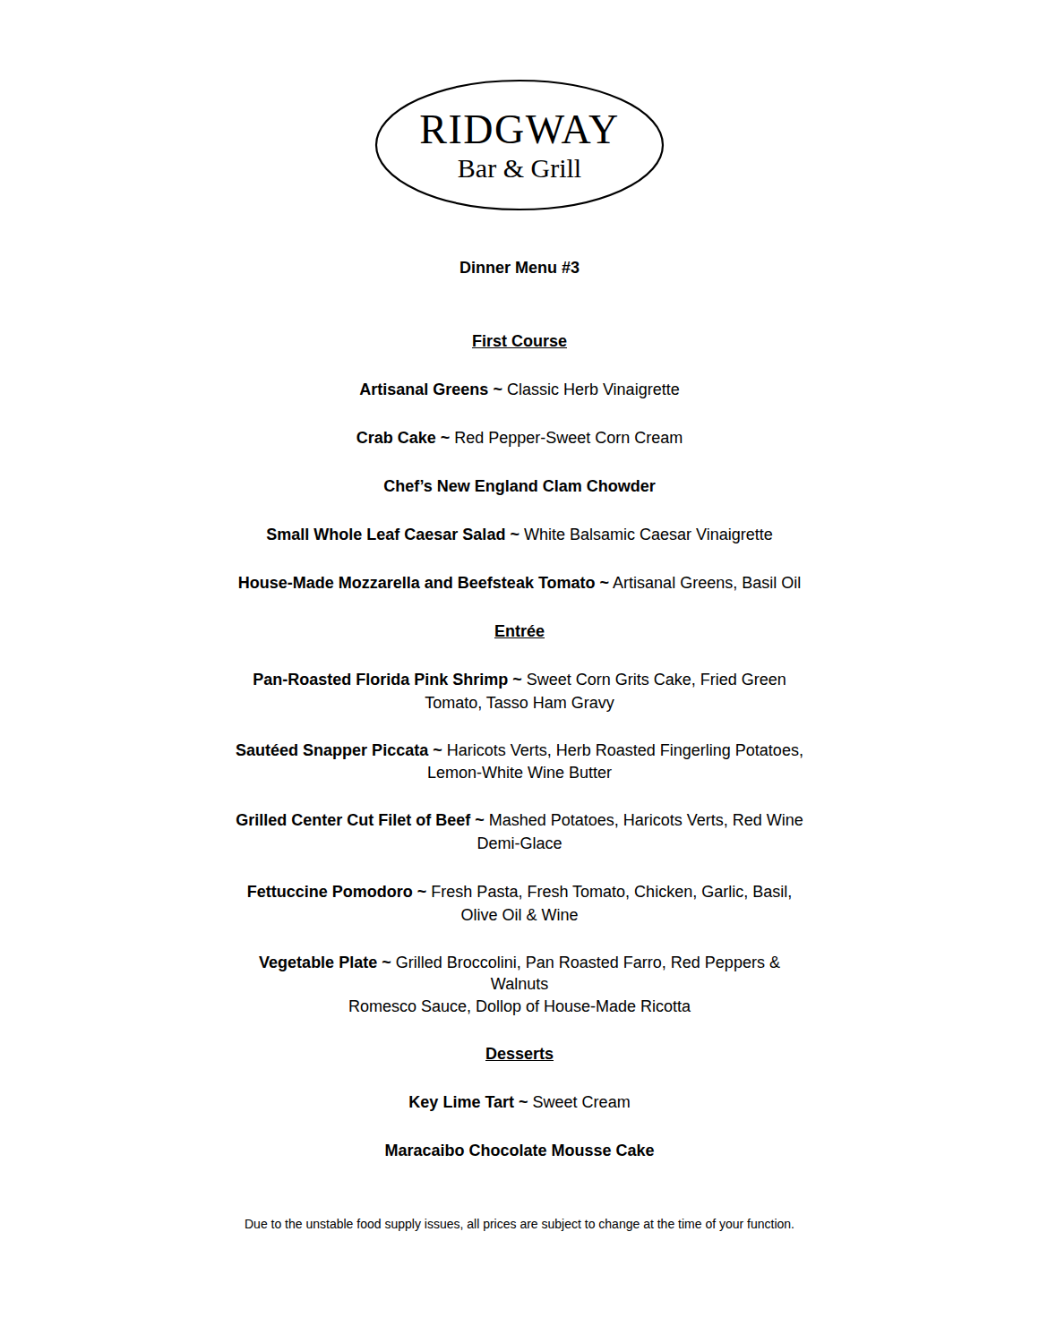RIDGWAY Bar & Grill
Dinner Menu #3
First Course
Artisanal Greens ~ Classic Herb Vinaigrette
Crab Cake ~ Red Pepper-Sweet Corn Cream
Chef’s New England Clam Chowder
Small Whole Leaf Caesar Salad ~ White Balsamic Caesar Vinaigrette
House-Made Mozzarella and Beefsteak Tomato ~ Artisanal Greens, Basil Oil
Entrée
Pan-Roasted Florida Pink Shrimp ~ Sweet Corn Grits Cake, Fried Green Tomato, Tasso Ham Gravy
Sautéed Snapper Piccata ~ Haricots Verts, Herb Roasted Fingerling Potatoes,
Lemon-White Wine Butter
Grilled Center Cut Filet of Beef ~ Mashed Potatoes, Haricots Verts, Red Wine Demi-Glace
Fettuccine Pomodoro ~ Fresh Pasta, Fresh Tomato, Chicken, Garlic, Basil, Olive Oil & Wine
Vegetable Plate ~ Grilled Broccolini, Pan Roasted Farro, Red Peppers & Walnuts
Romesco Sauce, Dollop of House-Made Ricotta
Desserts
Key Lime Tart ~ Sweet Cream
Maracaibo Chocolate Mousse Cake
Due to the unstable food supply issues, all prices are subject to change at the time of your function.